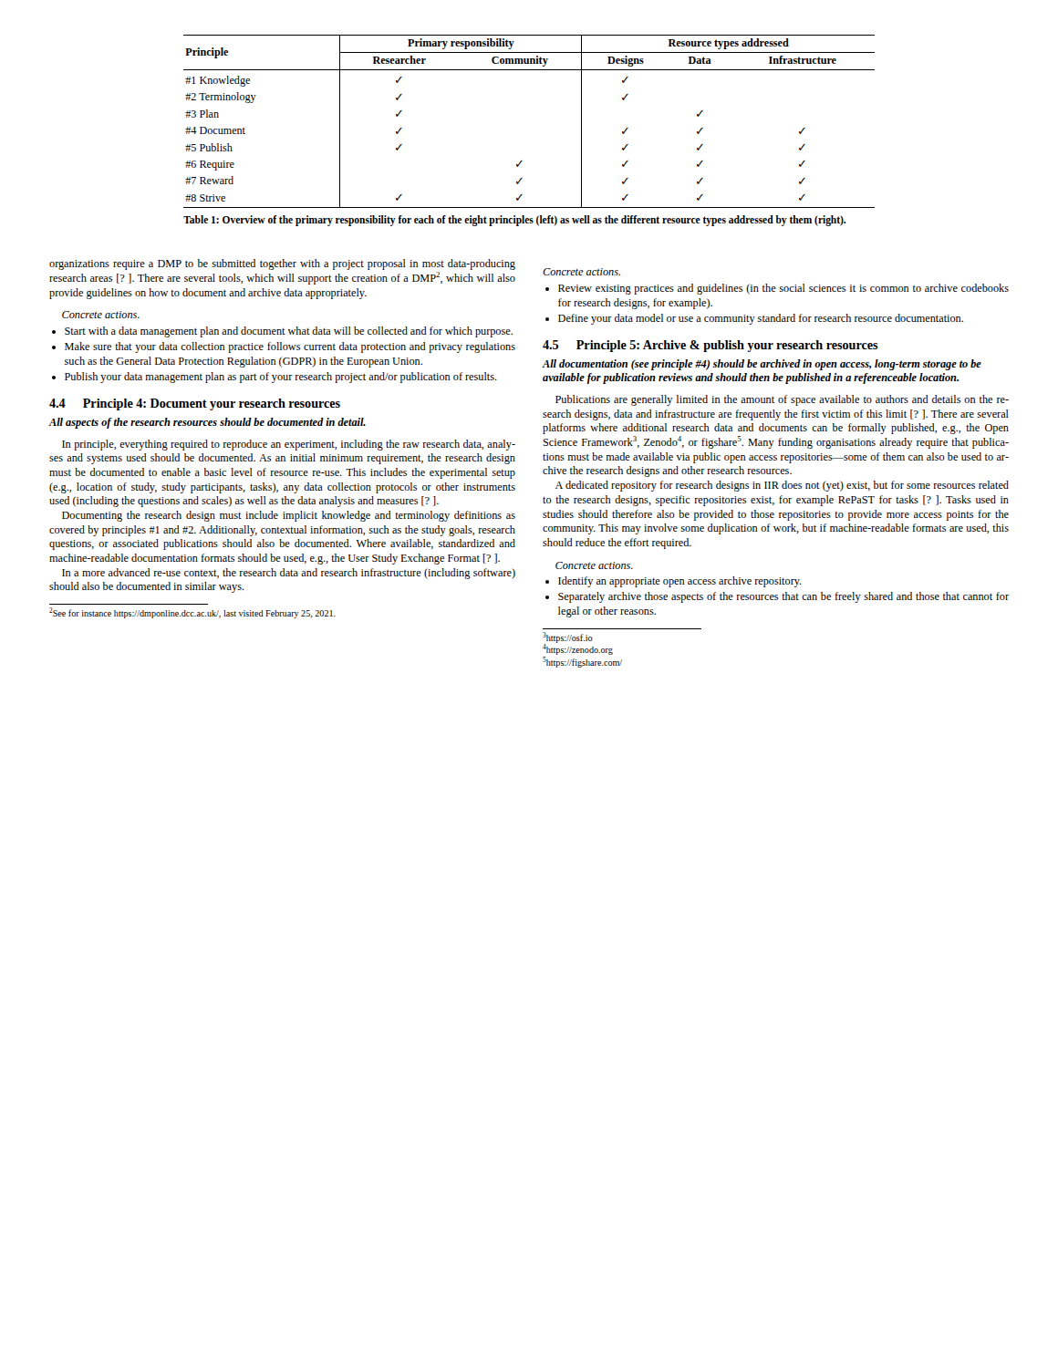| Principle | Primary responsibility | Resource types addressed |
| --- | --- | --- |
| Researcher | Community | Designs | Data | Infrastructure |
| #1 Knowledge | ✓ | | ✓ | | |
| #2 Terminology | ✓ | | ✓ | | |
| #3 Plan | ✓ | | | ✓ | |
| #4 Document | ✓ | | ✓ | ✓ | ✓ |
| #5 Publish | ✓ | | ✓ | ✓ | ✓ |
| #6 Require | | ✓ | ✓ | ✓ | ✓ |
| #7 Reward | | ✓ | ✓ | ✓ | ✓ |
| #8 Strive | ✓ | ✓ | ✓ | ✓ | ✓ |
Table 1: Overview of the primary responsibility for each of the eight principles (left) as well as the different resource types addressed by them (right).
organizations require a DMP to be submitted together with a project proposal in most data-producing research areas [? ]. There are several tools, which will support the creation of a DMP2, which will also provide guidelines on how to document and archive data appropriately.
Concrete actions.
Start with a data management plan and document what data will be collected and for which purpose.
Make sure that your data collection practice follows current data protection and privacy regulations such as the General Data Protection Regulation (GDPR) in the European Union.
Publish your data management plan as part of your research project and/or publication of results.
4.4 Principle 4: Document your research resources
All aspects of the research resources should be documented in detail.
In principle, everything required to reproduce an experiment, including the raw research data, analyses and systems used should be documented. As an initial minimum requirement, the research design must be documented to enable a basic level of resource re-use. This includes the experimental setup (e.g., location of study, study participants, tasks), any data collection protocols or other instruments used (including the questions and scales) as well as the data analysis and measures [? ].
Documenting the research design must include implicit knowledge and terminology definitions as covered by principles #1 and #2. Additionally, contextual information, such as the study goals, research questions, or associated publications should also be documented. Where available, standardized and machine-readable documentation formats should be used, e.g., the User Study Exchange Format [? ].
In a more advanced re-use context, the research data and research infrastructure (including software) should also be documented in similar ways.
2See for instance https://dmponline.dcc.ac.uk/, last visited February 25, 2021.
Concrete actions.
Review existing practices and guidelines (in the social sciences it is common to archive codebooks for research designs, for example).
Define your data model or use a community standard for research resource documentation.
4.5 Principle 5: Archive & publish your research resources
All documentation (see principle #4) should be archived in open access, long-term storage to be available for publication reviews and should then be published in a referenceable location.
Publications are generally limited in the amount of space available to authors and details on the research designs, data and infrastructure are frequently the first victim of this limit [? ]. There are several platforms where additional research data and documents can be formally published, e.g., the Open Science Framework3, Zenodo4, or figshare5. Many funding organisations already require that publications must be made available via public open access repositories—some of them can also be used to archive the research designs and other research resources.
A dedicated repository for research designs in IIR does not (yet) exist, but for some resources related to the research designs, specific repositories exist, for example RePaST for tasks [? ]. Tasks used in studies should therefore also be provided to those repositories to provide more access points for the community. This may involve some duplication of work, but if machine-readable formats are used, this should reduce the effort required.
Concrete actions.
Identify an appropriate open access archive repository.
Separately archive those aspects of the resources that can be freely shared and those that cannot for legal or other reasons.
3https://osf.io
4https://zenodo.org
5https://figshare.com/